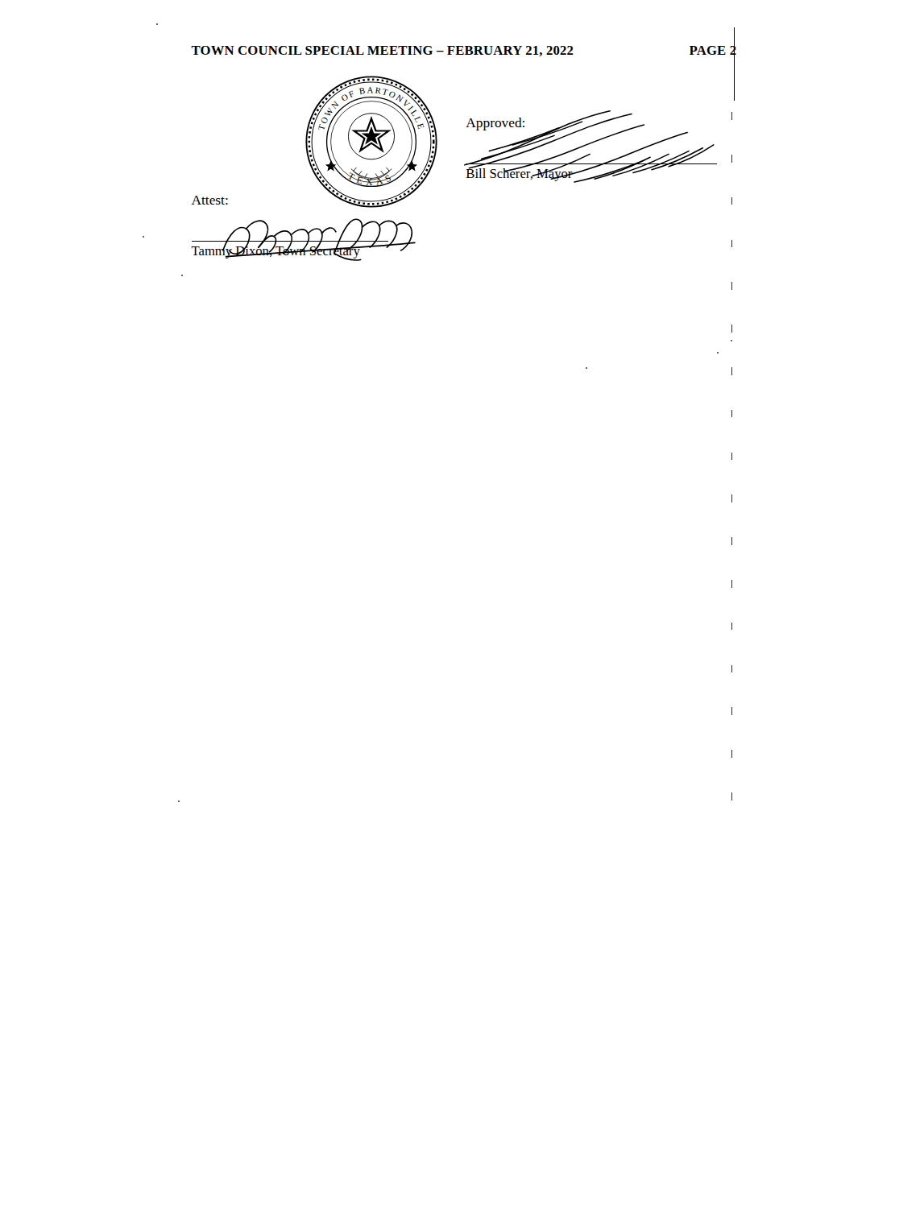TOWN COUNCIL SPECIAL MEETING – FEBRUARY 21, 2022
PAGE 2
TOWN OF BARTONVILLE TEXAS
Approved:
Bill Scherer, Mayor
Attest:
Tammy Dixon, Town Secretary